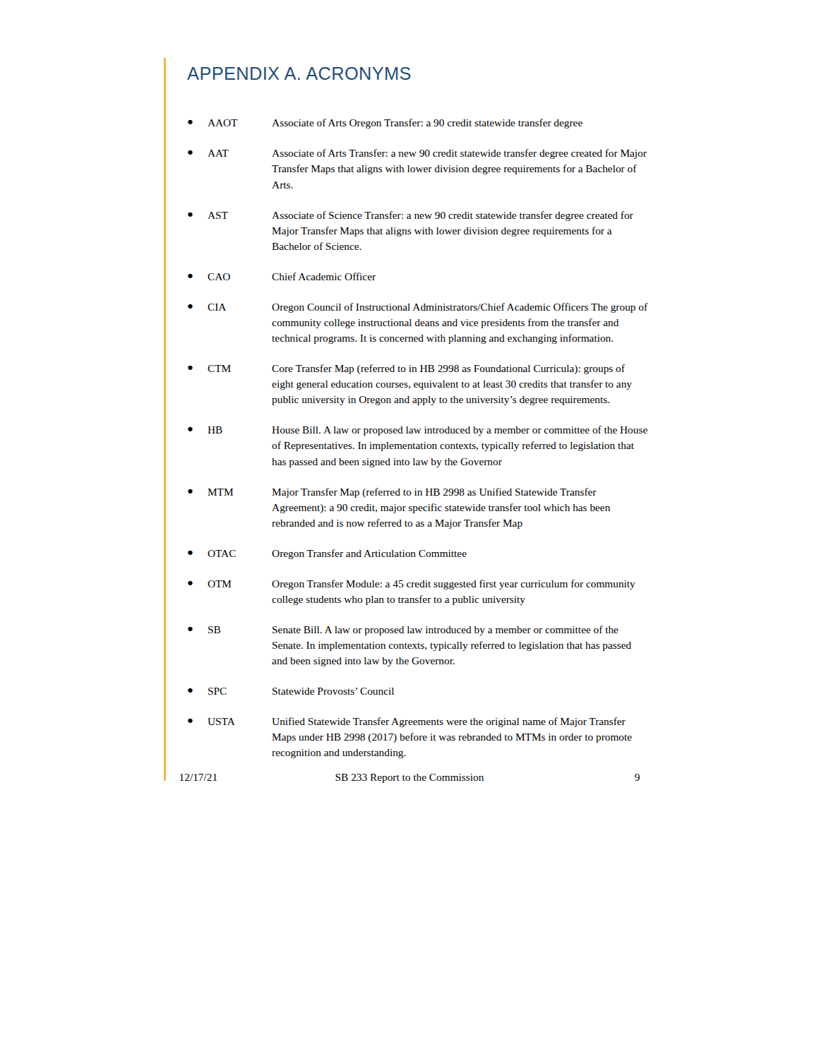APPENDIX A. ACRONYMS
| ● | AAOT | Associate of Arts Oregon Transfer: a 90 credit statewide transfer degree |
| ● | AAT | Associate of Arts Transfer: a new 90 credit statewide transfer degree created for Major Transfer Maps that aligns with lower division degree requirements for a Bachelor of Arts. |
| ● | AST | Associate of Science Transfer: a new 90 credit statewide transfer degree created for Major Transfer Maps that aligns with lower division degree requirements for a Bachelor of Science. |
| ● | CAO | Chief Academic Officer |
| ● | CIA | Oregon Council of Instructional Administrators/Chief Academic Officers The group of community college instructional deans and vice presidents from the transfer and technical programs. It is concerned with planning and exchanging information. |
| ● | CTM | Core Transfer Map (referred to in HB 2998 as Foundational Curricula): groups of eight general education courses, equivalent to at least 30 credits that transfer to any public university in Oregon and apply to the university’s degree requirements. |
| ● | HB | House Bill. A law or proposed law introduced by a member or committee of the House of Representatives. In implementation contexts, typically referred to legislation that has passed and been signed into law by the Governor |
| ● | MTM | Major Transfer Map (referred to in HB 2998 as Unified Statewide Transfer Agreement): a 90 credit, major specific statewide transfer tool which has been rebranded and is now referred to as a Major Transfer Map |
| ● | OTAC | Oregon Transfer and Articulation Committee |
| ● | OTM | Oregon Transfer Module: a 45 credit suggested first year curriculum for community college students who plan to transfer to a public university |
| ● | SB | Senate Bill. A law or proposed law introduced by a member or committee of the Senate. In implementation contexts, typically referred to legislation that has passed and been signed into law by the Governor. |
| ● | SPC | Statewide Provosts’ Council |
| ● | USTA | Unified Statewide Transfer Agreements were the original name of Major Transfer Maps under HB 2998 (2017) before it was rebranded to MTMs in order to promote recognition and understanding. |
| 12/17/21 | SB 233 Report to the Commission | 9 |